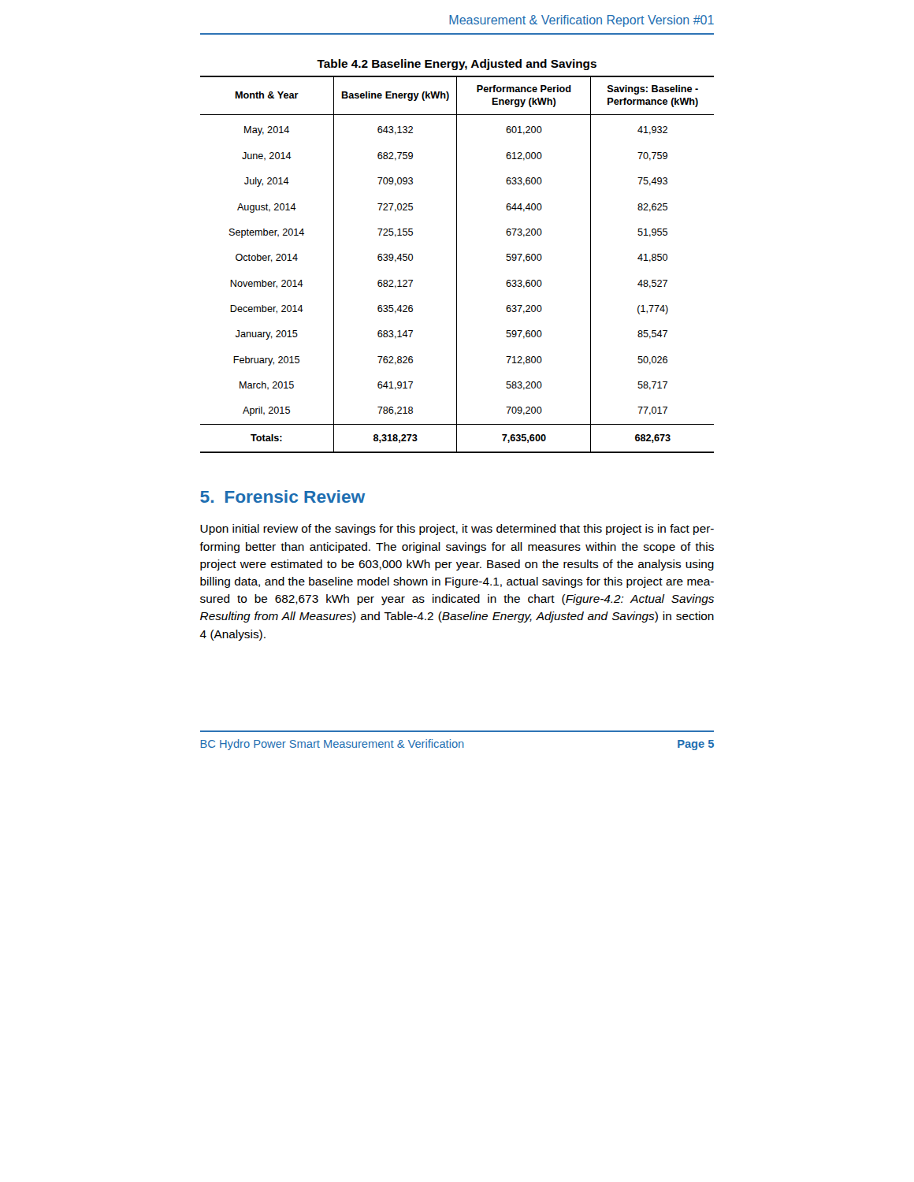Measurement & Verification Report Version #01
Table 4.2 Baseline Energy, Adjusted and Savings
| Month & Year | Baseline Energy (kWh) | Performance Period Energy (kWh) | Savings: Baseline - Performance (kWh) |
| --- | --- | --- | --- |
| May, 2014 | 643,132 | 601,200 | 41,932 |
| June, 2014 | 682,759 | 612,000 | 70,759 |
| July, 2014 | 709,093 | 633,600 | 75,493 |
| August, 2014 | 727,025 | 644,400 | 82,625 |
| September, 2014 | 725,155 | 673,200 | 51,955 |
| October, 2014 | 639,450 | 597,600 | 41,850 |
| November, 2014 | 682,127 | 633,600 | 48,527 |
| December, 2014 | 635,426 | 637,200 | (1,774) |
| January, 2015 | 683,147 | 597,600 | 85,547 |
| February, 2015 | 762,826 | 712,800 | 50,026 |
| March, 2015 | 641,917 | 583,200 | 58,717 |
| April, 2015 | 786,218 | 709,200 | 77,017 |
| Totals: | 8,318,273 | 7,635,600 | 682,673 |
5. Forensic Review
Upon initial review of the savings for this project, it was determined that this project is in fact performing better than anticipated. The original savings for all measures within the scope of this project were estimated to be 603,000 kWh per year. Based on the results of the analysis using billing data, and the baseline model shown in Figure-4.1, actual savings for this project are measured to be 682,673 kWh per year as indicated in the chart (Figure-4.2: Actual Savings Resulting from All Measures) and Table-4.2 (Baseline Energy, Adjusted and Savings) in section 4 (Analysis).
BC Hydro Power Smart Measurement & Verification Page 5